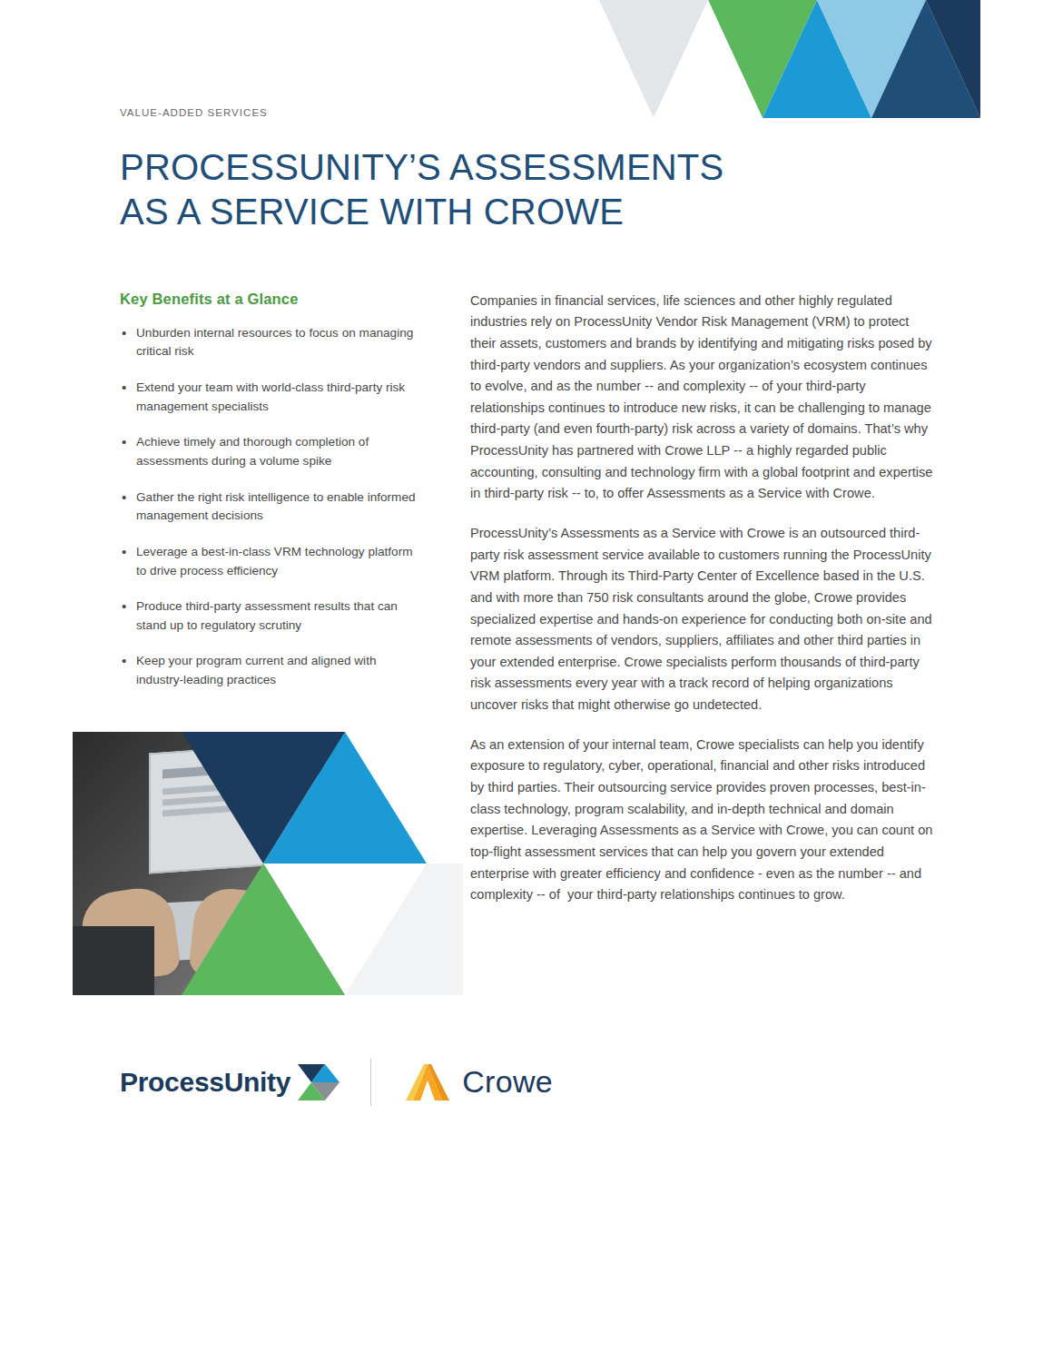Value-Added Services
ProcessUnity’s Assessments
as a Service with Crowe
Key Benefits at a Glance
Unburden internal resources to focus on managing critical risk
Extend your team with world-class third-party risk management specialists
Achieve timely and thorough completion of assessments during a volume spike
Gather the right risk intelligence to enable informed management decisions
Leverage a best-in-class VRM technology platform to drive process efficiency
Produce third-party assessment results that can stand up to regulatory scrutiny
Keep your program current and aligned with industry-leading practices
Companies in financial services, life sciences and other highly regulated industries rely on ProcessUnity Vendor Risk Management (VRM) to protect their assets, customers and brands by identifying and mitigating risks posed by third-party vendors and suppliers. As your organization’s ecosystem continues to evolve, and as the number -- and complexity -- of your third-party relationships continues to introduce new risks, it can be challenging to manage third-party (and even fourth-party) risk across a variety of domains. That’s why ProcessUnity has partnered with Crowe LLP -- a highly regarded public accounting, consulting and technology firm with a global footprint and expertise in third-party risk -- to, to offer Assessments as a Service with Crowe.
ProcessUnity’s Assessments as a Service with Crowe is an outsourced third-party risk assessment service available to customers running the ProcessUnity VRM platform. Through its Third-Party Center of Excellence based in the U.S. and with more than 750 risk consultants around the globe, Crowe provides specialized expertise and hands-on experience for conducting both on-site and remote assessments of vendors, suppliers, affiliates and other third parties in your extended enterprise. Crowe specialists perform thousands of third-party risk assessments every year with a track record of helping organizations uncover risks that might otherwise go undetected.
As an extension of your internal team, Crowe specialists can help you identify exposure to regulatory, cyber, operational, financial and other risks introduced by third parties. Their outsourcing service provides proven processes, best-in-class technology, program scalability, and in-depth technical and domain expertise. Leveraging Assessments as a Service with Crowe, you can count on top-flight assessment services that can help you govern your extended enterprise with greater efficiency and confidence - even as the number -- and complexity -- of your third-party relationships continues to grow.
ProcessUnity
Crowe